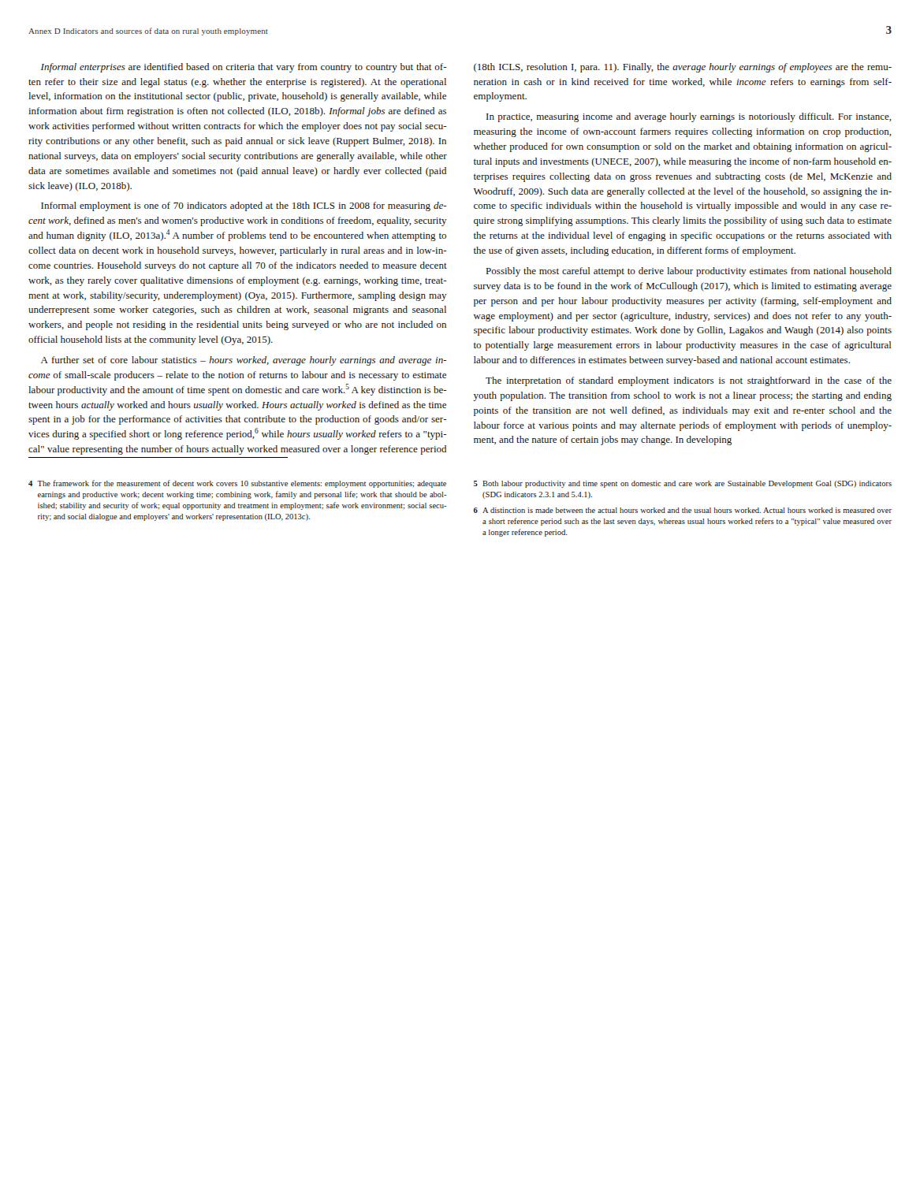Annex D Indicators and sources of data on rural youth employment
3
Informal enterprises are identified based on criteria that vary from country to country but that often refer to their size and legal status (e.g. whether the enterprise is registered). At the operational level, information on the institutional sector (public, private, household) is generally available, while information about firm registration is often not collected (ILO, 2018b). Informal jobs are defined as work activities performed without written contracts for which the employer does not pay social security contributions or any other benefit, such as paid annual or sick leave (Ruppert Bulmer, 2018). In national surveys, data on employers' social security contributions are generally available, while other data are sometimes available and sometimes not (paid annual leave) or hardly ever collected (paid sick leave) (ILO, 2018b).
Informal employment is one of 70 indicators adopted at the 18th ICLS in 2008 for measuring decent work, defined as men's and women's productive work in conditions of freedom, equality, security and human dignity (ILO, 2013a).4 A number of problems tend to be encountered when attempting to collect data on decent work in household surveys, however, particularly in rural areas and in low-income countries. Household surveys do not capture all 70 of the indicators needed to measure decent work, as they rarely cover qualitative dimensions of employment (e.g. earnings, working time, treatment at work, stability/security, underemployment) (Oya, 2015). Furthermore, sampling design may underrepresent some worker categories, such as children at work, seasonal migrants and seasonal workers, and people not residing in the residential units being surveyed or who are not included on official household lists at the community level (Oya, 2015).
A further set of core labour statistics – hours worked, average hourly earnings and average income of small-scale producers – relate to the notion of returns to labour and is necessary to estimate labour productivity and the amount of time spent on domestic and care work.5 A key distinction is between hours actually worked and hours usually worked. Hours actually worked is defined as the time spent in a job for the performance of activities that contribute to the production of goods and/or services during a specified short or long reference period,6 while hours usually worked refers to a "typical" value representing the number of hours actually worked measured over a longer reference period (18th ICLS, resolution I, para. 11). Finally, the average hourly earnings of employees are the remuneration in cash or in kind received for time worked, while income refers to earnings from self-employment.
In practice, measuring income and average hourly earnings is notoriously difficult. For instance, measuring the income of own-account farmers requires collecting information on crop production, whether produced for own consumption or sold on the market and obtaining information on agricultural inputs and investments (UNECE, 2007), while measuring the income of non-farm household enterprises requires collecting data on gross revenues and subtracting costs (de Mel, McKenzie and Woodruff, 2009). Such data are generally collected at the level of the household, so assigning the income to specific individuals within the household is virtually impossible and would in any case require strong simplifying assumptions. This clearly limits the possibility of using such data to estimate the returns at the individual level of engaging in specific occupations or the returns associated with the use of given assets, including education, in different forms of employment.
Possibly the most careful attempt to derive labour productivity estimates from national household survey data is to be found in the work of McCullough (2017), which is limited to estimating average per person and per hour labour productivity measures per activity (farming, self-employment and wage employment) and per sector (agriculture, industry, services) and does not refer to any youth-specific labour productivity estimates. Work done by Gollin, Lagakos and Waugh (2014) also points to potentially large measurement errors in labour productivity measures in the case of agricultural labour and to differences in estimates between survey-based and national account estimates.
The interpretation of standard employment indicators is not straightforward in the case of the youth population. The transition from school to work is not a linear process; the starting and ending points of the transition are not well defined, as individuals may exit and re-enter school and the labour force at various points and may alternate periods of employment with periods of unemployment, and the nature of certain jobs may change. In developing
4 The framework for the measurement of decent work covers 10 substantive elements: employment opportunities; adequate earnings and productive work; decent working time; combining work, family and personal life; work that should be abolished; stability and security of work; equal opportunity and treatment in employment; safe work environment; social security; and social dialogue and employers' and workers' representation (ILO, 2013c).
5 Both labour productivity and time spent on domestic and care work are Sustainable Development Goal (SDG) indicators (SDG indicators 2.3.1 and 5.4.1).
6 A distinction is made between the actual hours worked and the usual hours worked. Actual hours worked is measured over a short reference period such as the last seven days, whereas usual hours worked refers to a "typical" value measured over a longer reference period.